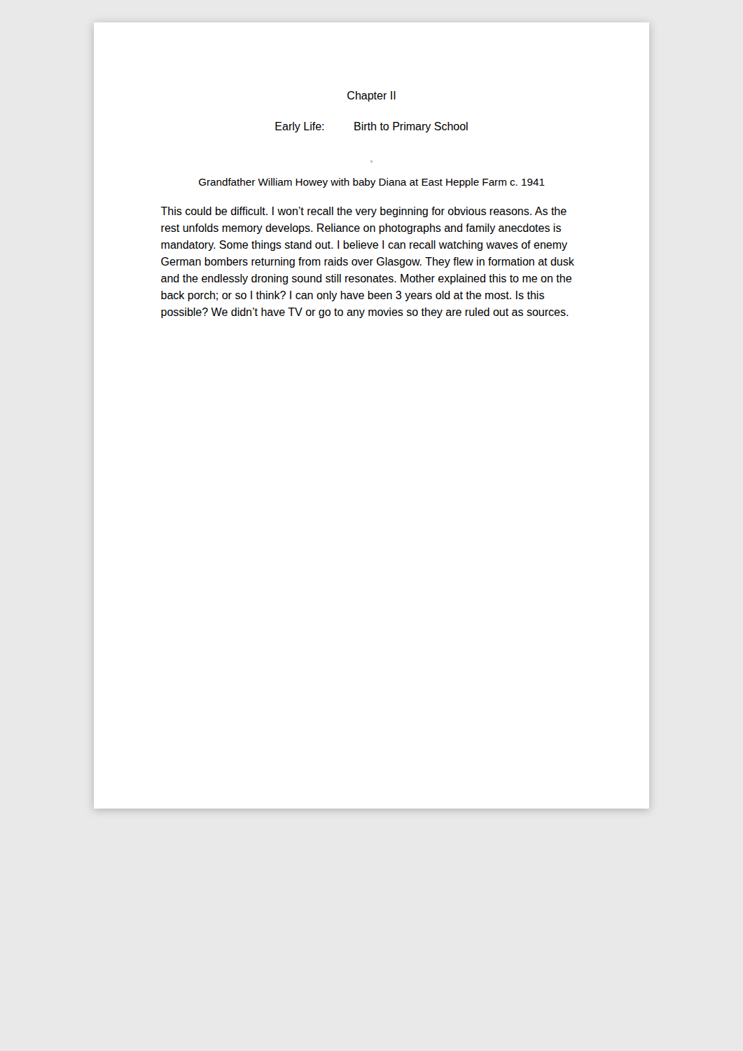Chapter II
Early Life: Birth to Primary School
Grandfather William Howey with baby Diana at East Hepple Farm c. 1941
This could be difficult. I won’t recall the very beginning for obvious reasons. As the rest unfolds memory develops. Reliance on photographs and family anecdotes is mandatory. Some things stand out. I believe I can recall watching waves of enemy German bombers returning from raids over Glasgow. They flew in formation at dusk and the endlessly droning sound still resonates. Mother explained this to me on the back porch; or so I think? I can only have been 3 years old at the most. Is this possible? We didn’t have TV or go to any movies so they are ruled out as sources.